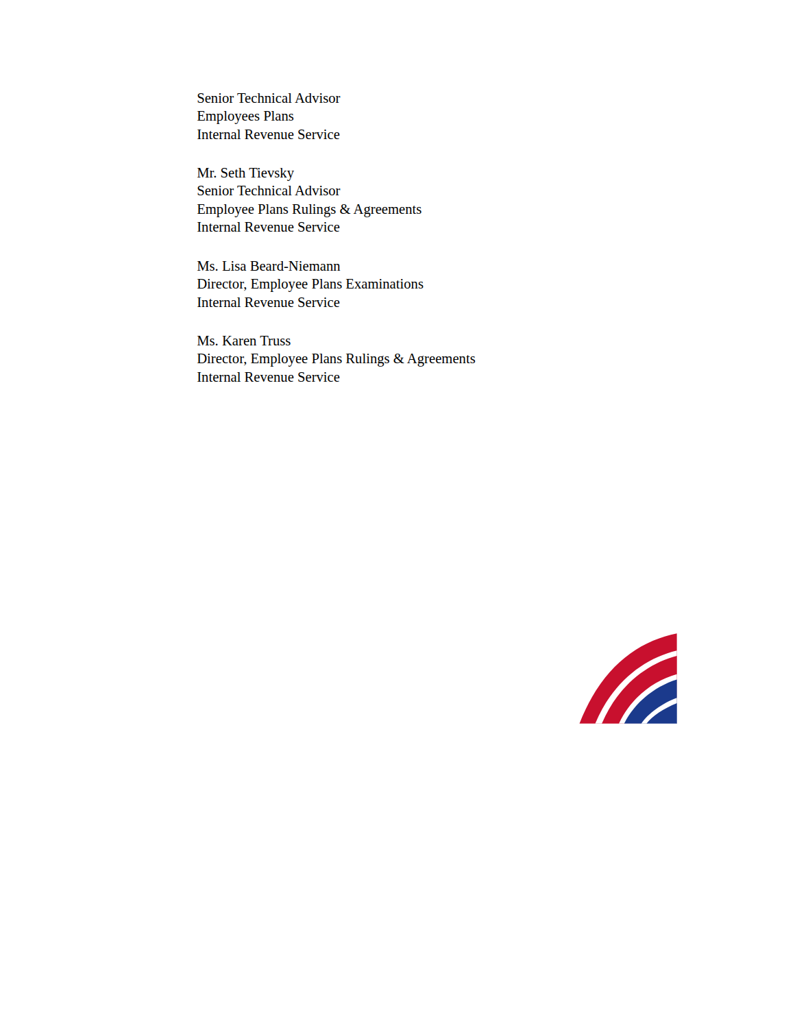Senior Technical Advisor Employees Plans Internal Revenue Service
Mr. Seth Tievsky Senior Technical Advisor Employee Plans Rulings & Agreements Internal Revenue Service
Ms. Lisa Beard-Niemann Director, Employee Plans Examinations Internal Revenue Service
Ms. Karen Truss Director, Employee Plans Rulings & Agreements Internal Revenue Service